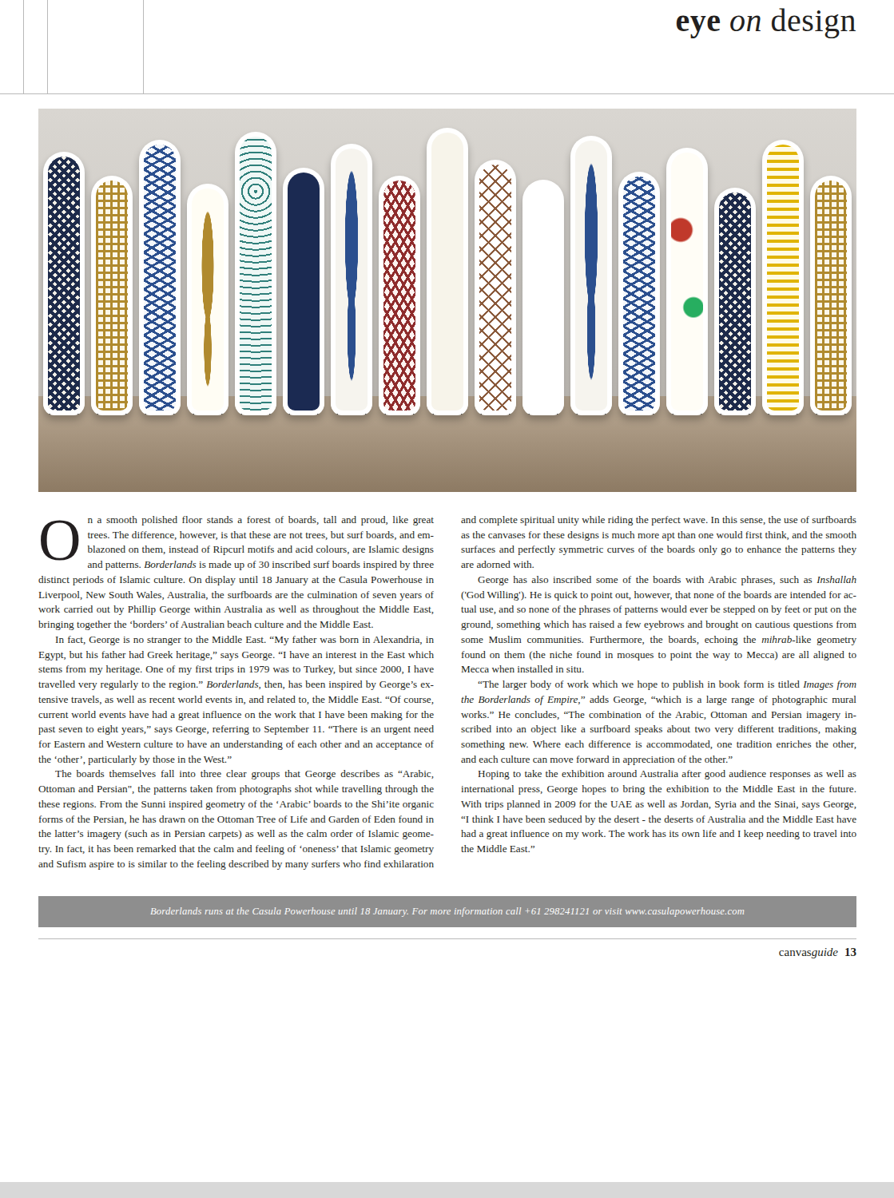eye on design
On a smooth polished floor stands a forest of boards, tall and proud, like great trees. The difference, however, is that these are not trees, but surf boards, and emblazoned on them, instead of Ripcurl motifs and acid colours, are Islamic designs and patterns. Borderlands is made up of 30 inscribed surf boards inspired by three distinct periods of Islamic culture. On display until 18 January at the Casula Powerhouse in Liverpool, New South Wales, Australia, the surfboards are the culmination of seven years of work carried out by Phillip George within Australia as well as throughout the Middle East, bringing together the ‘borders’ of Australian beach culture and the Middle East.
In fact, George is no stranger to the Middle East. “My father was born in Alexandria, in Egypt, but his father had Greek heritage,” says George. “I have an interest in the East which stems from my heritage. One of my first trips in 1979 was to Turkey, but since 2000, I have travelled very regularly to the region.” Borderlands, then, has been inspired by George’s extensive travels, as well as recent world events in, and related to, the Middle East. “Of course, current world events have had a great influence on the work that I have been making for the past seven to eight years,” says George, referring to September 11. “There is an urgent need for Eastern and Western culture to have an understanding of each other and an acceptance of the ‘other’, particularly by those in the West.”
The boards themselves fall into three clear groups that George describes as “Arabic, Ottoman and Persian", the patterns taken from photographs shot while travelling through the these regions. From the Sunni inspired geometry of the ‘Arabic’ boards to the Shi’ite organic forms of the Persian, he has drawn on the Ottoman Tree of Life and Garden of Eden found in the latter’s imagery (such as in Persian carpets) as well as the calm order of Islamic geometry. In fact, it has been remarked that the calm and feeling of ‘oneness’ that Islamic geometry and Sufism aspire to is similar to the feeling described by many surfers who find exhilaration and complete spiritual unity while riding the perfect wave. In this sense, the use of surfboards as the canvases for these designs is much more apt than one would first think, and the smooth surfaces and perfectly symmetric curves of the boards only go to enhance the patterns they are adorned with.
George has also inscribed some of the boards with Arabic phrases, such as Inshallah ('God Willing'). He is quick to point out, however, that none of the boards are intended for actual use, and so none of the phrases of patterns would ever be stepped on by feet or put on the ground, something which has raised a few eyebrows and brought on cautious questions from some Muslim communities. Furthermore, the boards, echoing the mihrab-like geometry found on them (the niche found in mosques to point the way to Mecca) are all aligned to Mecca when installed in situ.
“The larger body of work which we hope to publish in book form is titled Images from the Borderlands of Empire,” adds George, “which is a large range of photographic mural works.” He concludes, “The combination of the Arabic, Ottoman and Persian imagery inscribed into an object like a surfboard speaks about two very different traditions, making something new. Where each difference is accommodated, one tradition enriches the other, and each culture can move forward in appreciation of the other.”
Hoping to take the exhibition around Australia after good audience responses as well as international press, George hopes to bring the exhibition to the Middle East in the future. With trips planned in 2009 for the UAE as well as Jordan, Syria and the Sinai, says George, “I think I have been seduced by the desert - the deserts of Australia and the Middle East have had a great influence on my work. The work has its own life and I keep needing to travel into the Middle East.”
Borderlands runs at the Casula Powerhouse until 18 January. For more information call +61 298241121 or visit www.casulapowerhouse.com
canvasguide 13